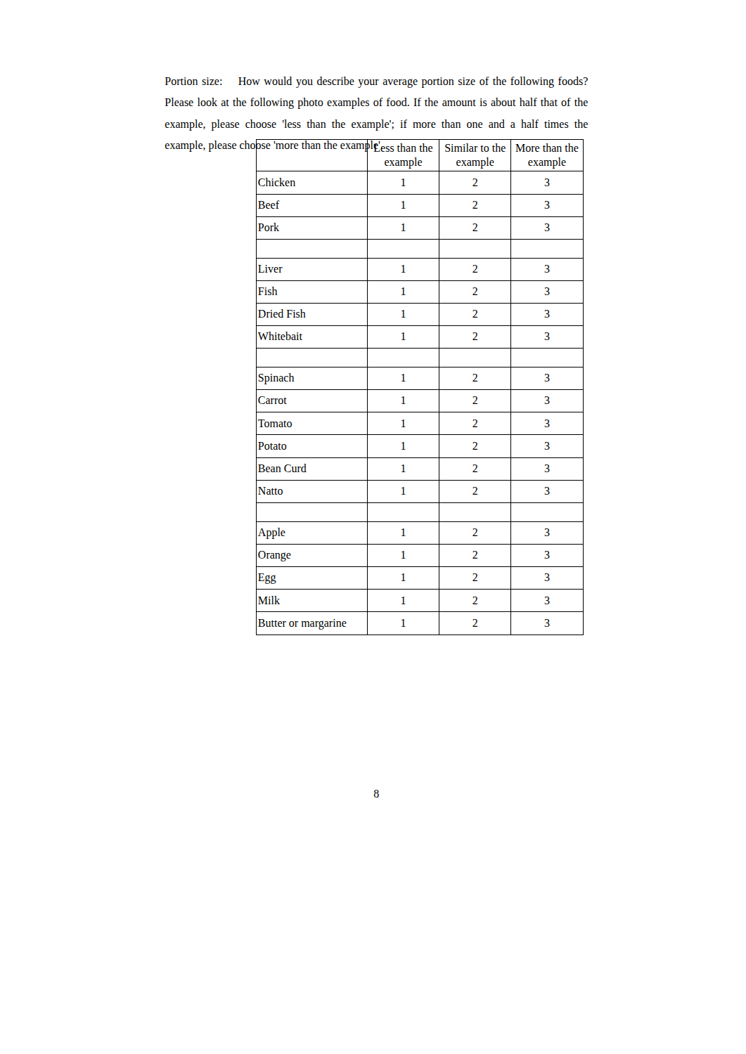Portion size: How would you describe your average portion size of the following foods? Please look at the following photo examples of food. If the amount is about half that of the example, please choose 'less than the example'; if more than one and a half times the example, please choose 'more than the example'.
| | Less than the example | Similar to the example | More than the example |
| --- | --- | --- | --- |
| Chicken | 1 | 2 | 3 |
| Beef | 1 | 2 | 3 |
| Pork | 1 | 2 | 3 |
| Liver | 1 | 2 | 3 |
| Fish | 1 | 2 | 3 |
| Dried Fish | 1 | 2 | 3 |
| Whitebait | 1 | 2 | 3 |
| Spinach | 1 | 2 | 3 |
| Carrot | 1 | 2 | 3 |
| Tomato | 1 | 2 | 3 |
| Potato | 1 | 2 | 3 |
| Bean Curd | 1 | 2 | 3 |
| Natto | 1 | 2 | 3 |
| Apple | 1 | 2 | 3 |
| Orange | 1 | 2 | 3 |
| Egg | 1 | 2 | 3 |
| Milk | 1 | 2 | 3 |
| Butter or margarine | 1 | 2 | 3 |
8